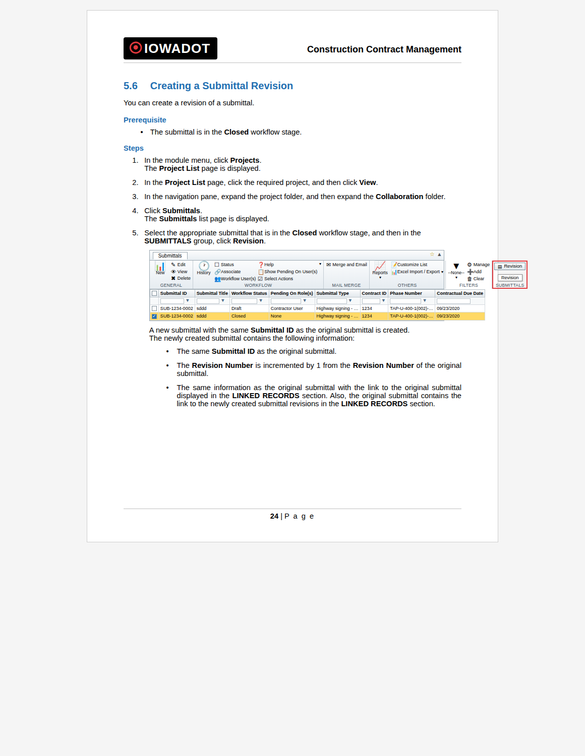⦿IOWADOT
Construction Contract Management
5.6 Creating a Submittal Revision
You can create a revision of a submittal.
Prerequisite
The submittal is in the Closed workflow stage.
Steps
In the module menu, click Projects.
The Project List page is displayed.
In the Project List page, click the required project, and then click View.
In the navigation pane, expand the project folder, and then expand the Collaboration folder.
Click Submittals.
The Submittals list page is displayed.
Select the appropriate submittal that is in the Closed workflow stage, and then in the SUBMITTALS group, click Revision.
Submittals ☆ ▲
📊New
✎Edit
👁View
✖Delete
GENERAL
🕐History
☐Status
🔗Associate
👥Workflow User(s)
❓Help
📋Show Pending On User(s)
☑Select Actions
▾
WORKFLOW
✉Merge and Email
MAIL MERGE
📈Reports▾
📝Customize List
📊Excel Import / Export ▾
OTHERS
▼--None--▾
⚙Manage
➕Add
🗑Clear
FILTERS
▤Revision
Revision
SUBMITTALS
| | Submittal ID | Submittal Title | Workflow Status | Pending On Role(s) | Submittal Type | Contract ID | Phase Number | Contractual Due Date |
| --- | --- | --- | --- | --- | --- | --- | --- | --- |
| | ▼ | ▼ | ▼ | ▼ | ▼ | ▼ | ▼ | |
| | SUB-1234-0002 | sddd | Draft | Contractor User | Highway signing - … | 1234 | TAP-U-400-1(002)-… | 09/23/2020 |
| | SUB-1234-0002 | sddd | Closed | None | Highway signing - … | 1234 | TAP-U-400-1(002)-… | 09/23/2020 |
A new submittal with the same Submittal ID as the original submittal is created.
The newly created submittal contains the following information:
The same Submittal ID as the original submittal.
The Revision Number is incremented by 1 from the Revision Number of the original submittal.
The same information as the original submittal with the link to the original submittal displayed in the LINKED RECORDS section. Also, the original submittal contains the link to the newly created submittal revisions in the LINKED RECORDS section.
24 | P a g e